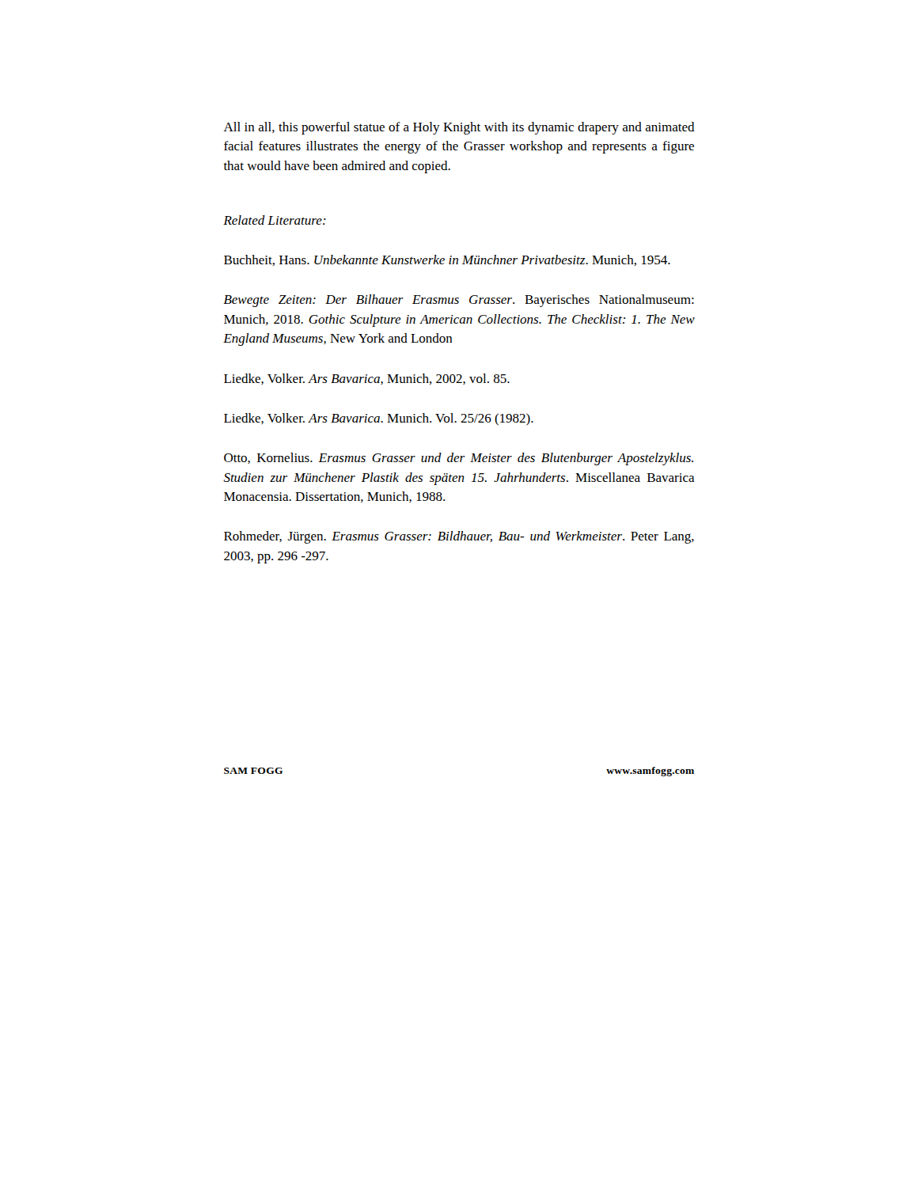All in all, this powerful statue of a Holy Knight with its dynamic drapery and animated facial features illustrates the energy of the Grasser workshop and represents a figure that would have been admired and copied.
Related Literature:
Buchheit, Hans. Unbekannte Kunstwerke in Münchner Privatbesitz. Munich, 1954.
Bewegte Zeiten: Der Bilhauer Erasmus Grasser. Bayerisches Nationalmuseum: Munich, 2018. Gothic Sculpture in American Collections. The Checklist: 1. The New England Museums, New York and London
Liedke, Volker. Ars Bavarica, Munich, 2002, vol. 85.
Liedke, Volker. Ars Bavarica. Munich. Vol. 25/26 (1982).
Otto, Kornelius. Erasmus Grasser und der Meister des Blutenburger Apostelzyklus. Studien zur Münchener Plastik des späten 15. Jahrhunderts. Miscellanea Bavarica Monacensia. Dissertation, Munich, 1988.
Rohmeder, Jürgen. Erasmus Grasser: Bildhauer, Bau- und Werkmeister. Peter Lang, 2003, pp. 296 -297.
SAM FOGG
www.samfogg.com